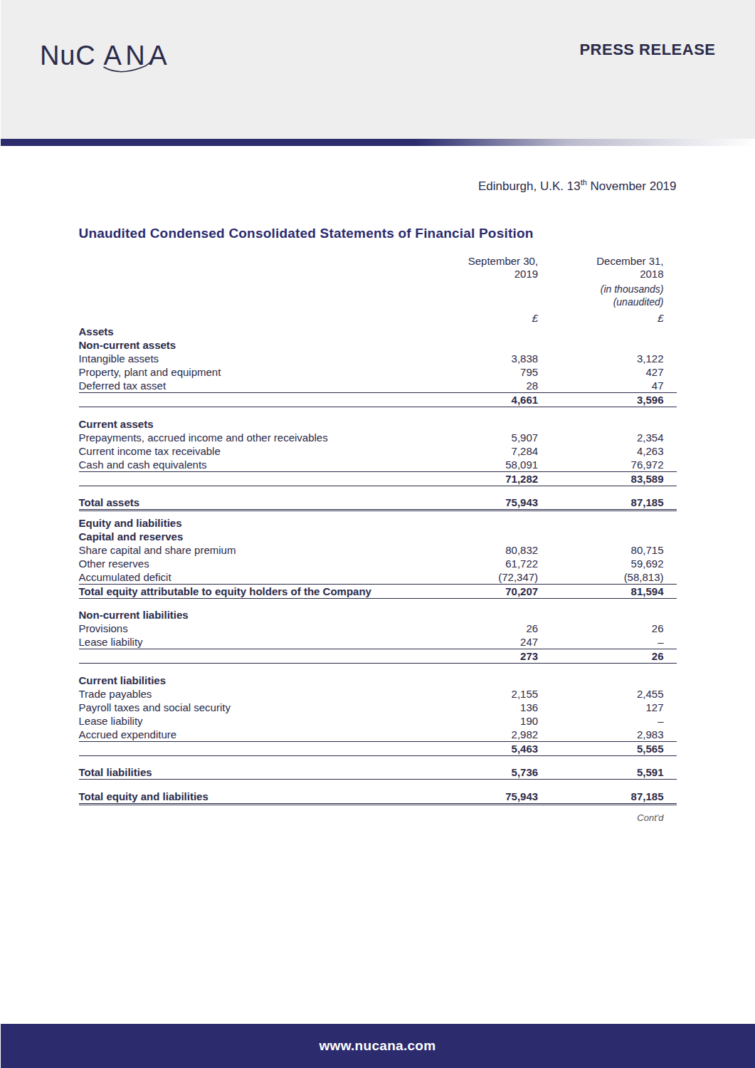NuC A N A
PRESS RELEASE
Edinburgh, U.K. 13th November 2019
Unaudited Condensed Consolidated Statements of Financial Position
| | September 30, 2019 | December 31, 2018 |
| | | (in thousands) (unaudited) |
| | £ | £ |
| Assets | | |
| Non-current assets | | |
| Intangible assets | 3,838 | 3,122 |
| Property, plant and equipment | 795 | 427 |
| Deferred tax asset | 28 | 47 |
| | 4,661 | 3,596 |
| Current assets | | |
| Prepayments, accrued income and other receivables | 5,907 | 2,354 |
| Current income tax receivable | 7,284 | 4,263 |
| Cash and cash equivalents | 58,091 | 76,972 |
| | 71,282 | 83,589 |
| Total assets | 75,943 | 87,185 |
| Equity and liabilities | | |
| Capital and reserves | | |
| Share capital and share premium | 80,832 | 80,715 |
| Other reserves | 61,722 | 59,692 |
| Accumulated deficit | (72,347) | (58,813) |
| Total equity attributable to equity holders of the Company | 70,207 | 81,594 |
| Non-current liabilities | | |
| Provisions | 26 | 26 |
| Lease liability | 247 | – |
| | 273 | 26 |
| Current liabilities | | |
| Trade payables | 2,155 | 2,455 |
| Payroll taxes and social security | 136 | 127 |
| Lease liability | 190 | – |
| Accrued expenditure | 2,982 | 2,983 |
| | 5,463 | 5,565 |
| Total liabilities | 5,736 | 5,591 |
| Total equity and liabilities | 75,943 | 87,185 |
Cont'd
www.nucana.com